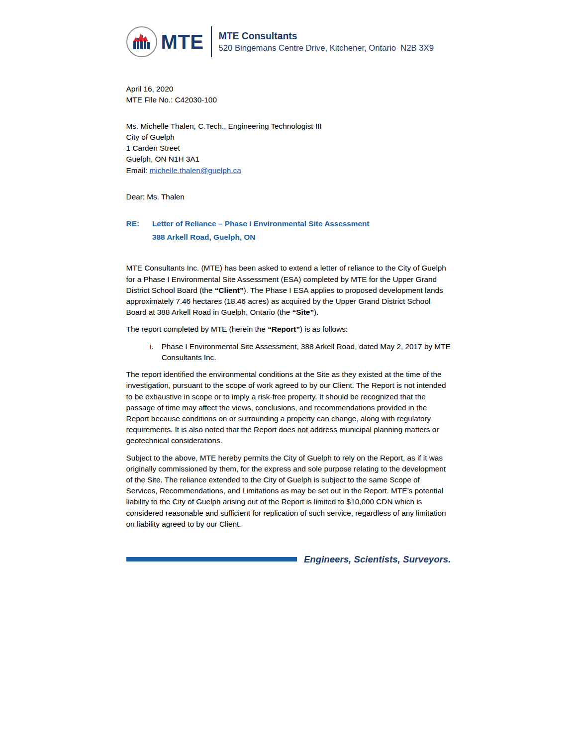MTE
MTE Consultants
520 Bingemans Centre Drive, Kitchener, Ontario N2B 3X9
April 16, 2020
MTE File No.: C42030-100
Ms. Michelle Thalen, C.Tech., Engineering Technologist III
City of Guelph
1 Carden Street
Guelph, ON N1H 3A1
Email: michelle.thalen@guelph.ca
Dear: Ms. Thalen
| RE: | Letter of Reliance – Phase I Environmental Site Assessment |
| | 388 Arkell Road, Guelph, ON |
MTE Consultants Inc. (MTE) has been asked to extend a letter of reliance to the City of Guelph for a Phase I Environmental Site Assessment (ESA) completed by MTE for the Upper Grand District School Board (the “Client”). The Phase I ESA applies to proposed development lands approximately 7.46 hectares (18.46 acres) as acquired by the Upper Grand District School Board at 388 Arkell Road in Guelph, Ontario (the “Site”).
The report completed by MTE (herein the “Report”) is as follows:
Phase I Environmental Site Assessment, 388 Arkell Road, dated May 2, 2017 by MTE Consultants Inc.
The report identified the environmental conditions at the Site as they existed at the time of the investigation, pursuant to the scope of work agreed to by our Client. The Report is not intended to be exhaustive in scope or to imply a risk-free property. It should be recognized that the passage of time may affect the views, conclusions, and recommendations provided in the Report because conditions on or surrounding a property can change, along with regulatory requirements. It is also noted that the Report does not address municipal planning matters or geotechnical considerations.
Subject to the above, MTE hereby permits the City of Guelph to rely on the Report, as if it was originally commissioned by them, for the express and sole purpose relating to the development of the Site. The reliance extended to the City of Guelph is subject to the same Scope of Services, Recommendations, and Limitations as may be set out in the Report. MTE’s potential liability to the City of Guelph arising out of the Report is limited to $10,000 CDN which is considered reasonable and sufficient for replication of such service, regardless of any limitation on liability agreed to by our Client.
Engineers, Scientists, Surveyors.